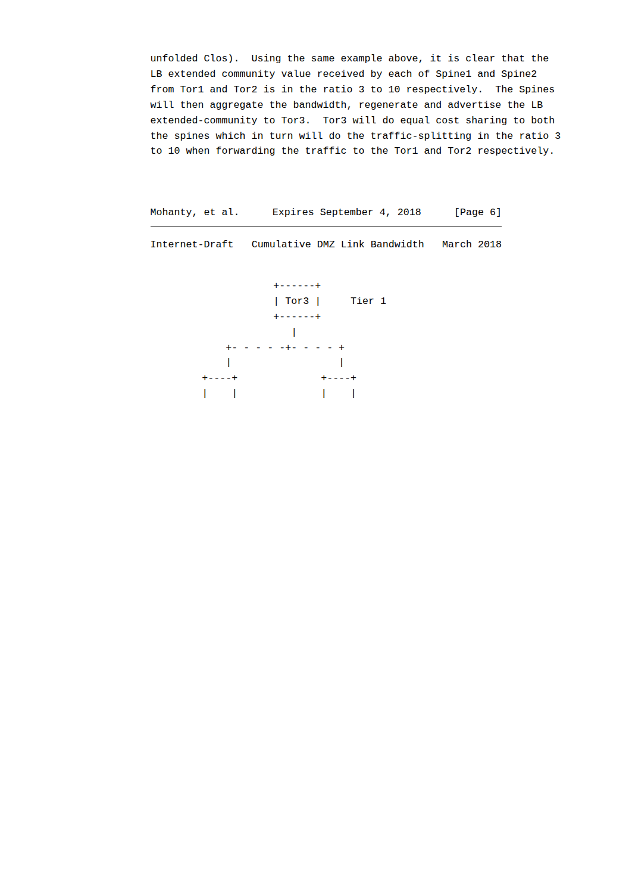unfolded Clos).  Using the same example above, it is clear that the
LB extended community value received by each of Spine1 and Spine2
from Tor1 and Tor2 is in the ratio 3 to 10 respectively.  The Spines
will then aggregate the bandwidth, regenerate and advertise the LB
extended-community to Tor3.  Tor3 will do equal cost sharing to both
the spines which in turn will do the traffic-splitting in the ratio 3
to 10 when forwarding the traffic to the Tor1 and Tor2 respectively.
Mohanty, et al. Expires September 4, 2018[Page 6]
Internet-Draft Cumulative DMZ Link Bandwidth March 2018
                 +------+
                 | Tor3 |     Tier 1
                 +------+
                    |
         +- - - - -+- - - - +
         |                  |
     +----+              +----+
     |    |              |    |